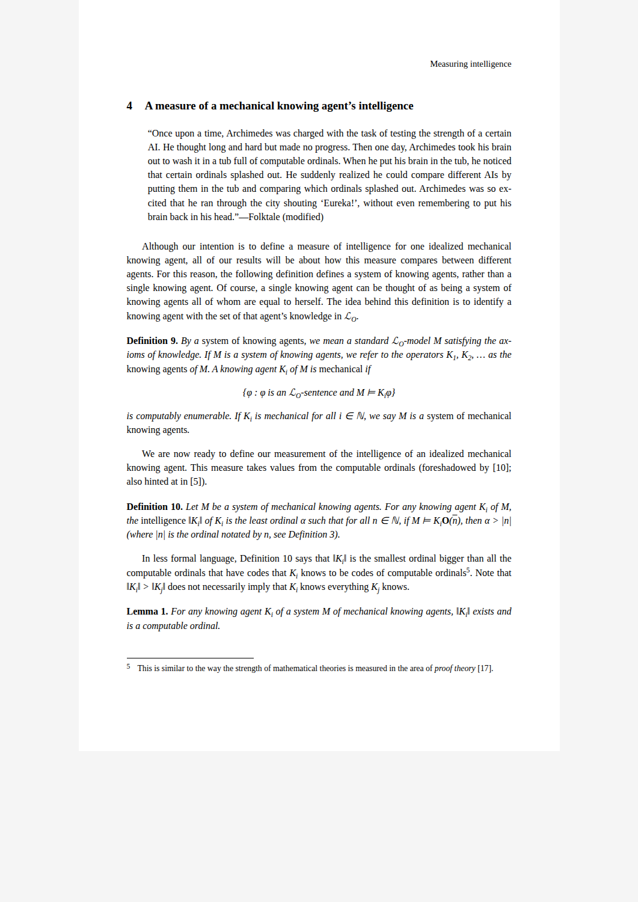Measuring intelligence
4 A measure of a mechanical knowing agent’s intelligence
“Once upon a time, Archimedes was charged with the task of testing the strength of a certain AI. He thought long and hard but made no progress. Then one day, Archimedes took his brain out to wash it in a tub full of computable ordinals. When he put his brain in the tub, he noticed that certain ordinals splashed out. He suddenly realized he could compare different AIs by putting them in the tub and comparing which ordinals splashed out. Archimedes was so excited that he ran through the city shouting ‘Eureka!’, without even remembering to put his brain back in his head.”—Folktale (modified)
Although our intention is to define a measure of intelligence for one idealized mechanical knowing agent, all of our results will be about how this measure compares between different agents. For this reason, the following definition defines a system of knowing agents, rather than a single knowing agent. Of course, a single knowing agent can be thought of as being a system of knowing agents all of whom are equal to herself. The idea behind this definition is to identify a knowing agent with the set of that agent’s knowledge in ℒO.
Definition 9. By a system of knowing agents, we mean a standard ℒO-model M satisfying the axioms of knowledge. If M is a system of knowing agents, we refer to the operators K1, K2, … as the knowing agents of M. A knowing agent Ki of M is mechanical if
{φ : φ is an ℒO-sentence and M ⊨ Kiφ}
is computably enumerable. If Ki is mechanical for all i ∈ ℕ, we say M is a system of mechanical knowing agents.
We are now ready to define our measurement of the intelligence of an idealized mechanical knowing agent. This measure takes values from the computable ordinals (foreshadowed by [10]; also hinted at in [5]).
Definition 10. Let M be a system of mechanical knowing agents. For any knowing agent Ki of M, the intelligence ‖Ki‖ of Ki is the least ordinal α such that for all n ∈ ℕ, if M ⊨ KiO(n), then α > |n| (where |n| is the ordinal notated by n, see Definition 3).
In less formal language, Definition 10 says that ‖Ki‖ is the smallest ordinal bigger than all the computable ordinals that have codes that Ki knows to be codes of computable ordinals5. Note that ‖Ki‖ > ‖Kj‖ does not necessarily imply that Ki knows everything Kj knows.
Lemma 1. For any knowing agent Ki of a system M of mechanical knowing agents, ‖Ki‖ exists and is a computable ordinal.
5 This is similar to the way the strength of mathematical theories is measured in the area of proof theory [17].